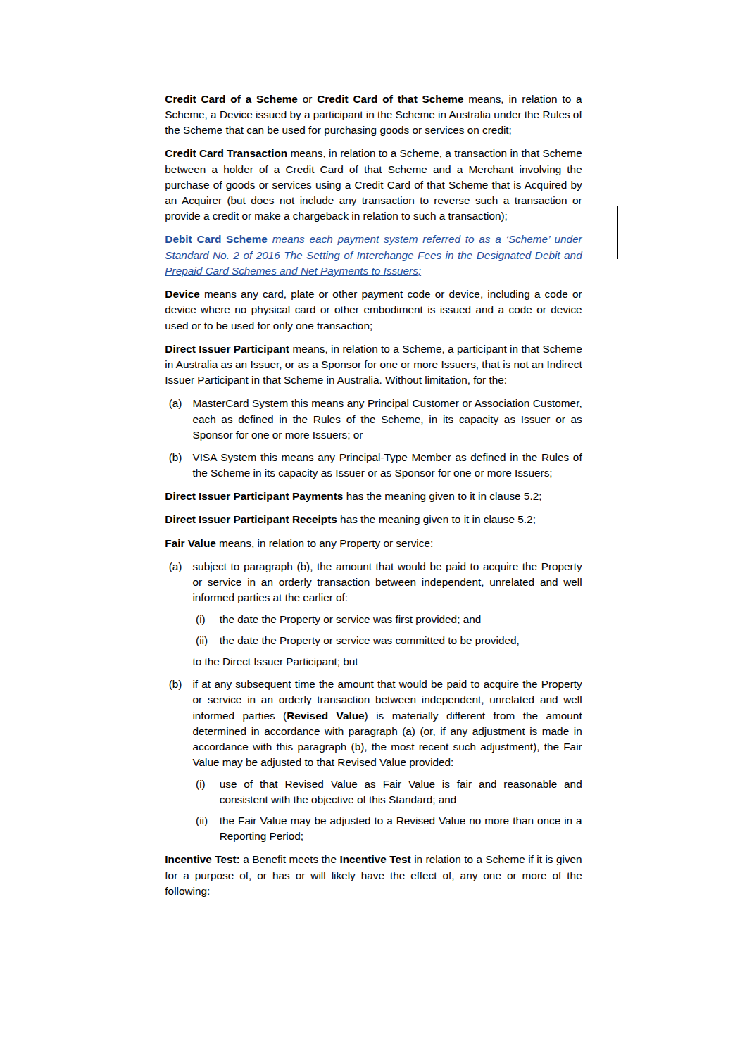Credit Card of a Scheme or Credit Card of that Scheme means, in relation to a Scheme, a Device issued by a participant in the Scheme in Australia under the Rules of the Scheme that can be used for purchasing goods or services on credit;
Credit Card Transaction means, in relation to a Scheme, a transaction in that Scheme between a holder of a Credit Card of that Scheme and a Merchant involving the purchase of goods or services using a Credit Card of that Scheme that is Acquired by an Acquirer (but does not include any transaction to reverse such a transaction or provide a credit or make a chargeback in relation to such a transaction);
Debit Card Scheme means each payment system referred to as a ‘Scheme’ under Standard No. 2 of 2016 The Setting of Interchange Fees in the Designated Debit and Prepaid Card Schemes and Net Payments to Issuers;
Device means any card, plate or other payment code or device, including a code or device where no physical card or other embodiment is issued and a code or device used or to be used for only one transaction;
Direct Issuer Participant means, in relation to a Scheme, a participant in that Scheme in Australia as an Issuer, or as a Sponsor for one or more Issuers, that is not an Indirect Issuer Participant in that Scheme in Australia. Without limitation, for the:
(a) MasterCard System this means any Principal Customer or Association Customer, each as defined in the Rules of the Scheme, in its capacity as Issuer or as Sponsor for one or more Issuers; or
(b) VISA System this means any Principal-Type Member as defined in the Rules of the Scheme in its capacity as Issuer or as Sponsor for one or more Issuers;
Direct Issuer Participant Payments has the meaning given to it in clause 5.2;
Direct Issuer Participant Receipts has the meaning given to it in clause 5.2;
Fair Value means, in relation to any Property or service:
(a) subject to paragraph (b), the amount that would be paid to acquire the Property or service in an orderly transaction between independent, unrelated and well informed parties at the earlier of:
(i) the date the Property or service was first provided; and
(ii) the date the Property or service was committed to be provided,
to the Direct Issuer Participant; but
(b) if at any subsequent time the amount that would be paid to acquire the Property or service in an orderly transaction between independent, unrelated and well informed parties (Revised Value) is materially different from the amount determined in accordance with paragraph (a) (or, if any adjustment is made in accordance with this paragraph (b), the most recent such adjustment), the Fair Value may be adjusted to that Revised Value provided:
(i) use of that Revised Value as Fair Value is fair and reasonable and consistent with the objective of this Standard; and
(ii) the Fair Value may be adjusted to a Revised Value no more than once in a Reporting Period;
Incentive Test: a Benefit meets the Incentive Test in relation to a Scheme if it is given for a purpose of, or has or will likely have the effect of, any one or more of the following: